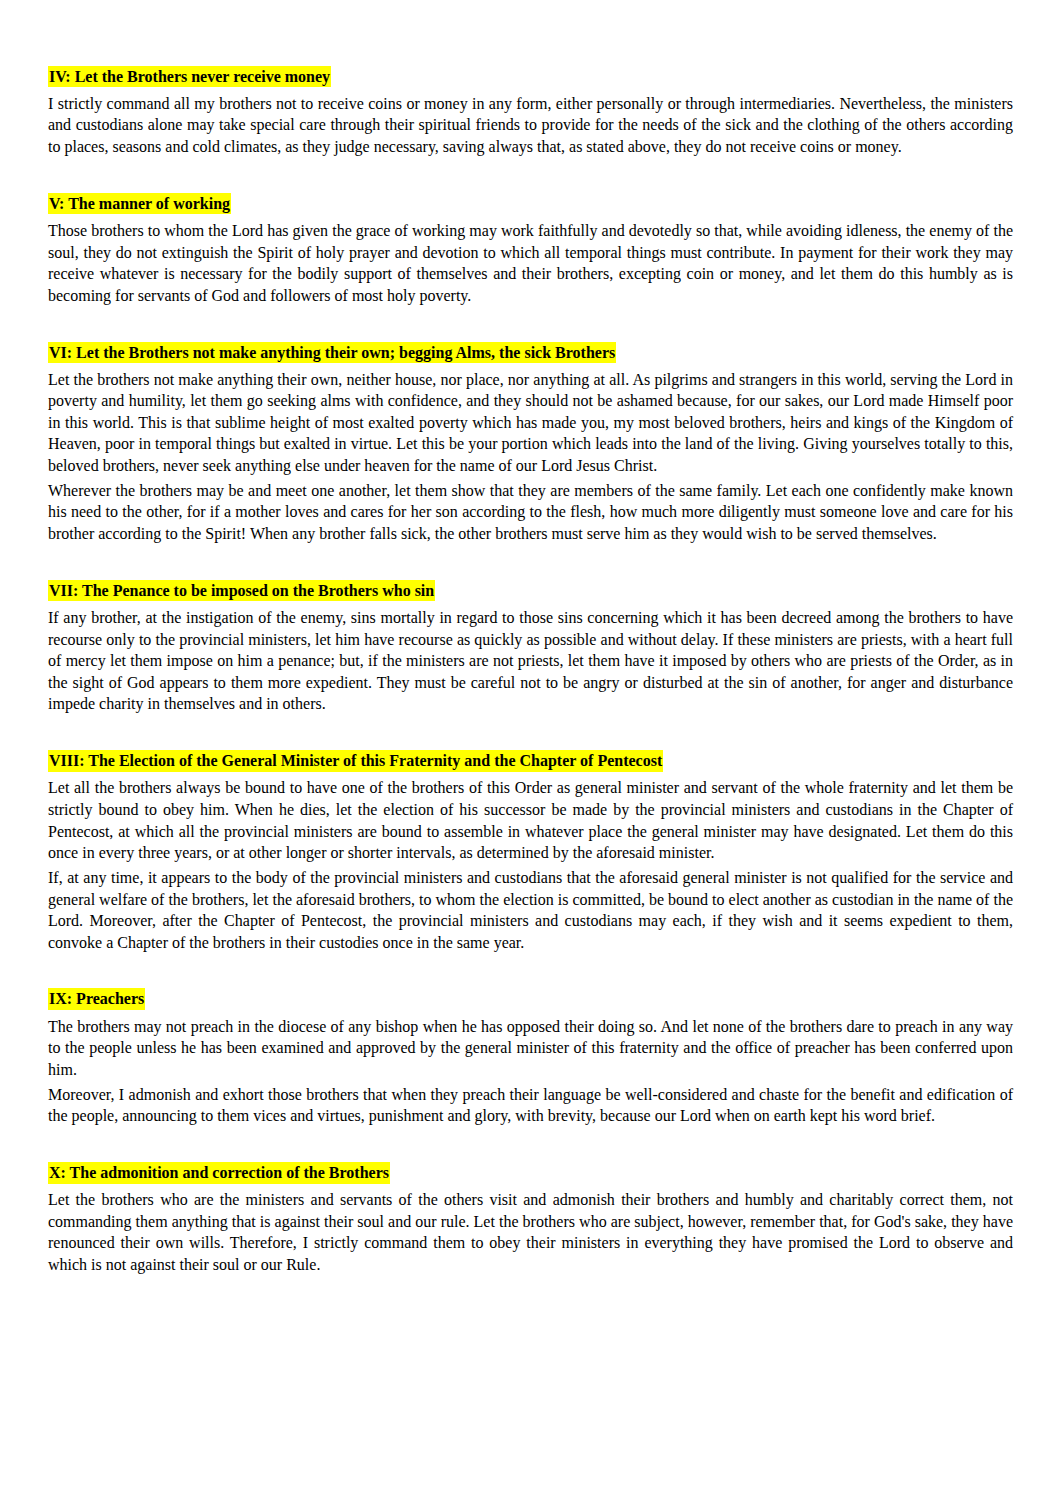IV: Let the Brothers never receive money
I strictly command all my brothers not to receive coins or money in any form, either personally or through intermediaries. Nevertheless, the ministers and custodians alone may take special care through their spiritual friends to provide for the needs of the sick and the clothing of the others according to places, seasons and cold climates, as they judge necessary, saving always that, as stated above, they do not receive coins or money.
V: The manner of working
Those brothers to whom the Lord has given the grace of working may work faithfully and devotedly so that, while avoiding idleness, the enemy of the soul, they do not extinguish the Spirit of holy prayer and devotion to which all temporal things must contribute. In payment for their work they may receive whatever is necessary for the bodily support of themselves and their brothers, excepting coin or money, and let them do this humbly as is becoming for servants of God and followers of most holy poverty.
VI: Let the Brothers not make anything their own; begging Alms, the sick Brothers
Let the brothers not make anything their own, neither house, nor place, nor anything at all. As pilgrims and strangers in this world, serving the Lord in poverty and humility, let them go seeking alms with confidence, and they should not be ashamed because, for our sakes, our Lord made Himself poor in this world. This is that sublime height of most exalted poverty which has made you, my most beloved brothers, heirs and kings of the Kingdom of Heaven, poor in temporal things but exalted in virtue. Let this be your portion which leads into the land of the living. Giving yourselves totally to this, beloved brothers, never seek anything else under heaven for the name of our Lord Jesus Christ.
Wherever the brothers may be and meet one another, let them show that they are members of the same family. Let each one confidently make known his need to the other, for if a mother loves and cares for her son according to the flesh, how much more diligently must someone love and care for his brother according to the Spirit! When any brother falls sick, the other brothers must serve him as they would wish to be served themselves.
VII: The Penance to be imposed on the Brothers who sin
If any brother, at the instigation of the enemy, sins mortally in regard to those sins concerning which it has been decreed among the brothers to have recourse only to the provincial ministers, let him have recourse as quickly as possible and without delay. If these ministers are priests, with a heart full of mercy let them impose on him a penance; but, if the ministers are not priests, let them have it imposed by others who are priests of the Order, as in the sight of God appears to them more expedient. They must be careful not to be angry or disturbed at the sin of another, for anger and disturbance impede charity in themselves and in others.
VIII: The Election of the General Minister of this Fraternity and the Chapter of Pentecost
Let all the brothers always be bound to have one of the brothers of this Order as general minister and servant of the whole fraternity and let them be strictly bound to obey him. When he dies, let the election of his successor be made by the provincial ministers and custodians in the Chapter of Pentecost, at which all the provincial ministers are bound to assemble in whatever place the general minister may have designated. Let them do this once in every three years, or at other longer or shorter intervals, as determined by the aforesaid minister.
If, at any time, it appears to the body of the provincial ministers and custodians that the aforesaid general minister is not qualified for the service and general welfare of the brothers, let the aforesaid brothers, to whom the election is committed, be bound to elect another as custodian in the name of the Lord. Moreover, after the Chapter of Pentecost, the provincial ministers and custodians may each, if they wish and it seems expedient to them, convoke a Chapter of the brothers in their custodies once in the same year.
IX: Preachers
The brothers may not preach in the diocese of any bishop when he has opposed their doing so. And let none of the brothers dare to preach in any way to the people unless he has been examined and approved by the general minister of this fraternity and the office of preacher has been conferred upon him.
Moreover, I admonish and exhort those brothers that when they preach their language be well-considered and chaste for the benefit and edification of the people, announcing to them vices and virtues, punishment and glory, with brevity, because our Lord when on earth kept his word brief.
X: The admonition and correction of the Brothers
Let the brothers who are the ministers and servants of the others visit and admonish their brothers and humbly and charitably correct them, not commanding them anything that is against their soul and our rule. Let the brothers who are subject, however, remember that, for God's sake, they have renounced their own wills. Therefore, I strictly command them to obey their ministers in everything they have promised the Lord to observe and which is not against their soul or our Rule.